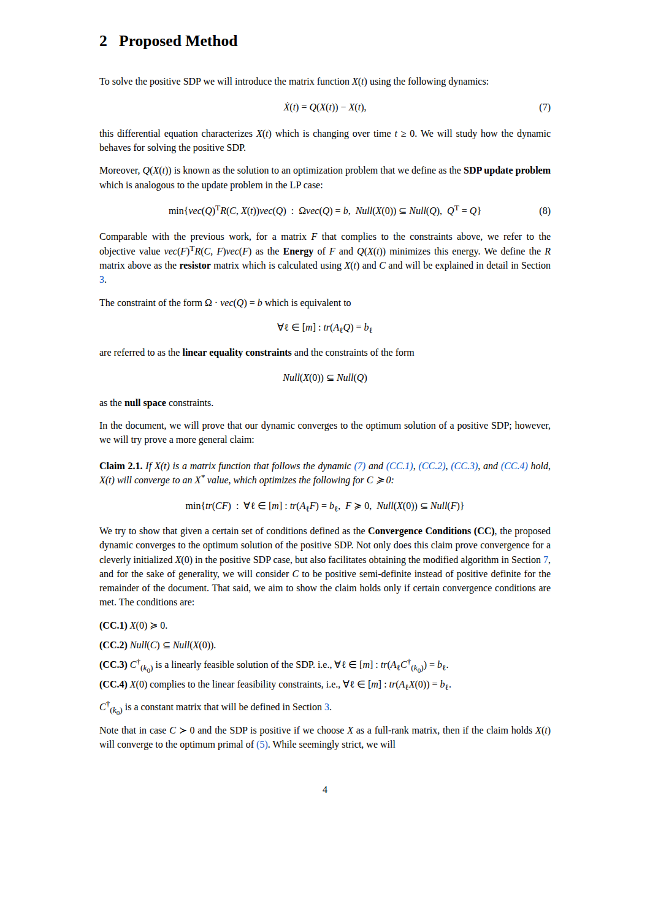2 Proposed Method
To solve the positive SDP we will introduce the matrix function X(t) using the following dynamics:
Ẋ(t) = Q(X(t)) − X(t), (7)
this differential equation characterizes X(t) which is changing over time t ≥ 0. We will study how the dynamic behaves for solving the positive SDP.
Moreover, Q(X(t)) is known as the solution to an optimization problem that we define as the SDP update problem which is analogous to the update problem in the LP case:
min{vec(Q)TR(C, X(t))vec(Q) : Ωvec(Q) = b, Null(X(0)) ⊆ Null(Q), QT = Q} (8)
Comparable with the previous work, for a matrix F that complies to the constraints above, we refer to the objective value vec(F)TR(C, F)vec(F) as the Energy of F and Q(X(t)) minimizes this energy. We define the R matrix above as the resistor matrix which is calculated using X(t) and C and will be explained in detail in Section 3.
The constraint of the form Ω · vec(Q) = b which is equivalent to
∀ℓ ∈ [m] : tr(AℓQ) = bℓ
are referred to as the linear equality constraints and the constraints of the form
Null(X(0)) ⊆ Null(Q)
as the null space constraints.
In the document, we will prove that our dynamic converges to the optimum solution of a positive SDP; however, we will try prove a more general claim:
Claim 2.1. If X(t) is a matrix function that follows the dynamic (7) and (CC.1), (CC.2), (CC.3), and (CC.4) hold, X(t) will converge to an X* value, which optimizes the following for C ≽ 0:
min{tr(CF) : ∀ℓ ∈ [m] : tr(AℓF) = bℓ, F ≽ 0, Null(X(0)) ⊆ Null(F)}
We try to show that given a certain set of conditions defined as the Convergence Conditions (CC), the proposed dynamic converges to the optimum solution of the positive SDP. Not only does this claim prove convergence for a cleverly initialized X(0) in the positive SDP case, but also facilitates obtaining the modified algorithm in Section 7, and for the sake of generality, we will consider C to be positive semi-definite instead of positive definite for the remainder of the document. That said, we aim to show the claim holds only if certain convergence conditions are met. The conditions are:
(CC.1) X(0) ≽ 0.
(CC.2) Null(C) ⊆ Null(X(0)).
(CC.3) C†(k0) is a linearly feasible solution of the SDP. i.e., ∀ℓ ∈ [m] : tr(AℓC†(k0)) = bℓ.
(CC.4) X(0) complies to the linear feasibility constraints, i.e., ∀ℓ ∈ [m] : tr(AℓX(0)) = bℓ.
C†(k0) is a constant matrix that will be defined in Section 3.
Note that in case C ≻ 0 and the SDP is positive if we choose X as a full-rank matrix, then if the claim holds X(t) will converge to the optimum primal of (5). While seemingly strict, we will
4